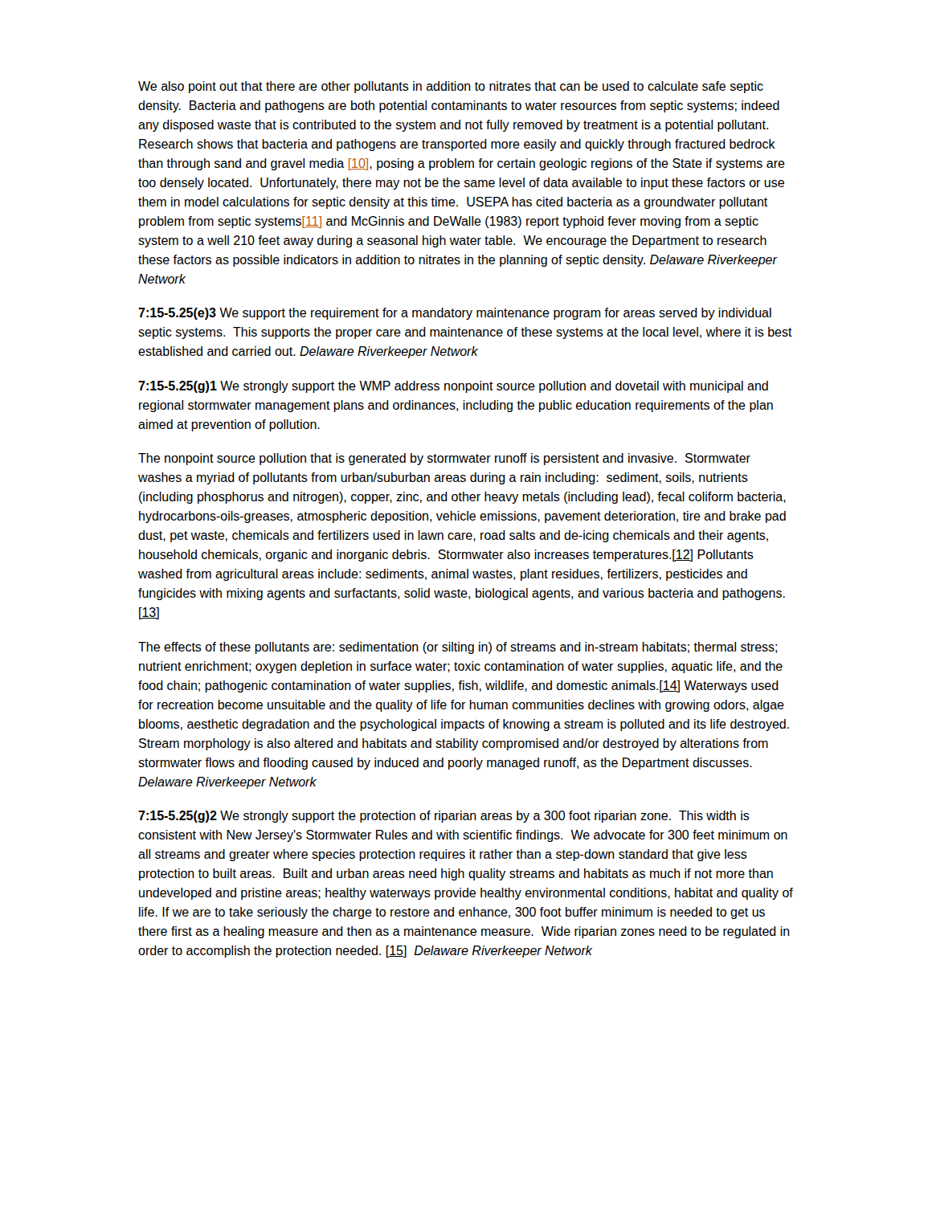We also point out that there are other pollutants in addition to nitrates that can be used to calculate safe septic density. Bacteria and pathogens are both potential contaminants to water resources from septic systems; indeed any disposed waste that is contributed to the system and not fully removed by treatment is a potential pollutant. Research shows that bacteria and pathogens are transported more easily and quickly through fractured bedrock than through sand and gravel media [10], posing a problem for certain geologic regions of the State if systems are too densely located. Unfortunately, there may not be the same level of data available to input these factors or use them in model calculations for septic density at this time. USEPA has cited bacteria as a groundwater pollutant problem from septic systems[11] and McGinnis and DeWalle (1983) report typhoid fever moving from a septic system to a well 210 feet away during a seasonal high water table. We encourage the Department to research these factors as possible indicators in addition to nitrates in the planning of septic density. Delaware Riverkeeper Network
7:15-5.25(e)3 We support the requirement for a mandatory maintenance program for areas served by individual septic systems. This supports the proper care and maintenance of these systems at the local level, where it is best established and carried out. Delaware Riverkeeper Network
7:15-5.25(g)1 We strongly support the WMP address nonpoint source pollution and dovetail with municipal and regional stormwater management plans and ordinances, including the public education requirements of the plan aimed at prevention of pollution.
The nonpoint source pollution that is generated by stormwater runoff is persistent and invasive. Stormwater washes a myriad of pollutants from urban/suburban areas during a rain including: sediment, soils, nutrients (including phosphorus and nitrogen), copper, zinc, and other heavy metals (including lead), fecal coliform bacteria, hydrocarbons-oils-greases, atmospheric deposition, vehicle emissions, pavement deterioration, tire and brake pad dust, pet waste, chemicals and fertilizers used in lawn care, road salts and de-icing chemicals and their agents, household chemicals, organic and inorganic debris. Stormwater also increases temperatures.[12] Pollutants washed from agricultural areas include: sediments, animal wastes, plant residues, fertilizers, pesticides and fungicides with mixing agents and surfactants, solid waste, biological agents, and various bacteria and pathogens.[13]
The effects of these pollutants are: sedimentation (or silting in) of streams and in-stream habitats; thermal stress; nutrient enrichment; oxygen depletion in surface water; toxic contamination of water supplies, aquatic life, and the food chain; pathogenic contamination of water supplies, fish, wildlife, and domestic animals.[14] Waterways used for recreation become unsuitable and the quality of life for human communities declines with growing odors, algae blooms, aesthetic degradation and the psychological impacts of knowing a stream is polluted and its life destroyed. Stream morphology is also altered and habitats and stability compromised and/or destroyed by alterations from stormwater flows and flooding caused by induced and poorly managed runoff, as the Department discusses. Delaware Riverkeeper Network
7:15-5.25(g)2 We strongly support the protection of riparian areas by a 300 foot riparian zone. This width is consistent with New Jersey's Stormwater Rules and with scientific findings. We advocate for 300 feet minimum on all streams and greater where species protection requires it rather than a step-down standard that give less protection to built areas. Built and urban areas need high quality streams and habitats as much if not more than undeveloped and pristine areas; healthy waterways provide healthy environmental conditions, habitat and quality of life. If we are to take seriously the charge to restore and enhance, 300 foot buffer minimum is needed to get us there first as a healing measure and then as a maintenance measure. Wide riparian zones need to be regulated in order to accomplish the protection needed. [15] Delaware Riverkeeper Network